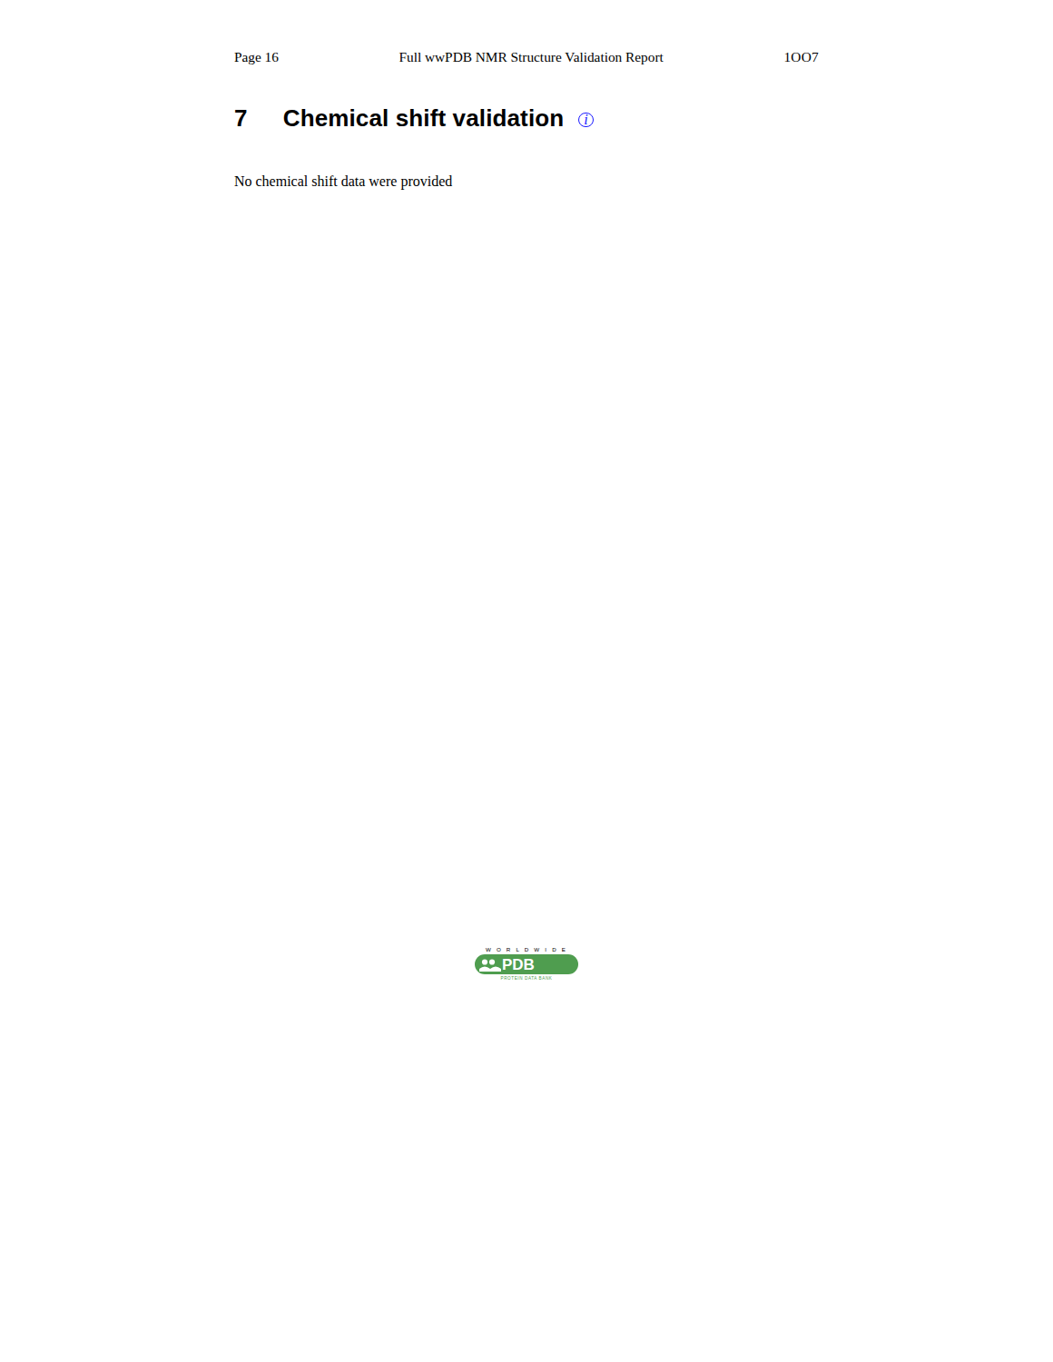Page 16
Full wwPDB NMR Structure Validation Report
1OO7
7 Chemical shift validation i
No chemical shift data were provided
W O R L D W I D E PDB PROTEIN DATA BANK